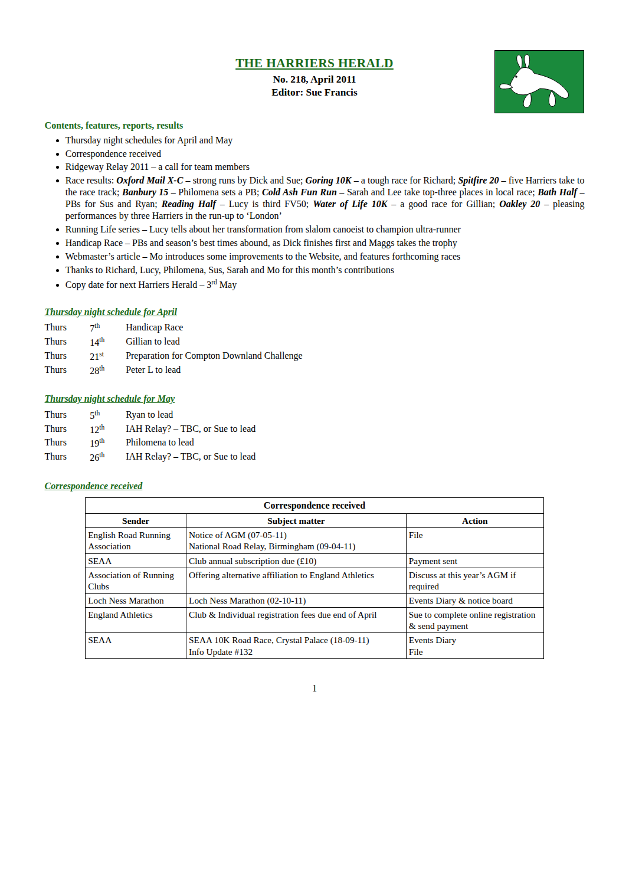THE HARRIERS HERALD
No. 218, April 2011
Editor: Sue Francis
Contents, features, reports, results
Thursday night schedules for April and May
Correspondence received
Ridgeway Relay 2011 – a call for team members
Race results: Oxford Mail X-C – strong runs by Dick and Sue; Goring 10K – a tough race for Richard; Spitfire 20 – five Harriers take to the race track; Banbury 15 – Philomena sets a PB; Cold Ash Fun Run – Sarah and Lee take top-three places in local race; Bath Half – PBs for Sus and Ryan; Reading Half – Lucy is third FV50; Water of Life 10K – a good race for Gillian; Oakley 20 – pleasing performances by three Harriers in the run-up to ‘London’
Running Life series – Lucy tells about her transformation from slalom canoeist to champion ultra-runner
Handicap Race – PBs and season’s best times abound, as Dick finishes first and Maggs takes the trophy
Webmaster’s article – Mo introduces some improvements to the Website, and features forthcoming races
Thanks to Richard, Lucy, Philomena, Sus, Sarah and Mo for this month’s contributions
Copy date for next Harriers Herald – 3rd May
Thursday night schedule for April
| Thurs | 7 th | Handicap Race |
| Thurs | 14 th | Gillian to lead |
| Thurs | 21 st | Preparation for Compton Downland Challenge |
| Thurs | 28 th | Peter L to lead |
Thursday night schedule for May
| Thurs | 5 th | Ryan to lead |
| Thurs | 12 th | IAH Relay? – TBC, or Sue to lead |
| Thurs | 19 th | Philomena to lead |
| Thurs | 26 th | IAH Relay? – TBC, or Sue to lead |
Correspondence received
Correspondence received
| Sender | Subject matter | Action |
| --- | --- | --- |
| English Road Running Association | Notice of AGM (07-05-11) National Road Relay, Birmingham (09-04-11) | File |
| SEAA | Club annual subscription due (£10) | Payment sent |
| Association of Running Clubs | Offering alternative affiliation to England Athletics | Discuss at this year’s AGM if required |
| Loch Ness Marathon | Loch Ness Marathon (02-10-11) | Events Diary & notice board |
| England Athletics | Club & Individual registration fees due end of April | Sue to complete online registration & send payment |
| SEAA | SEAA 10K Road Race, Crystal Palace (18-09-11) Info Update #132 | Events Diary File |
1